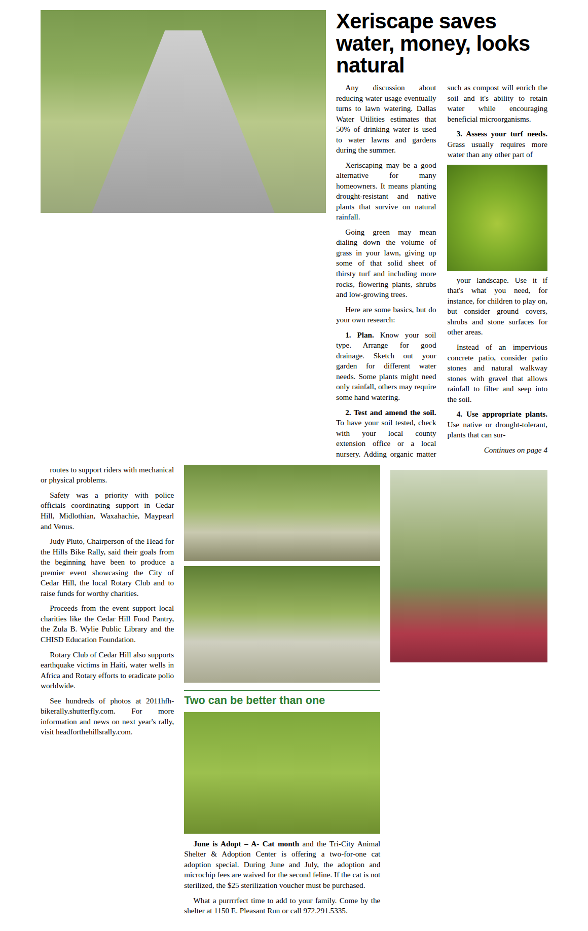Xeriscape saves water, money, looks natural
Any discussion about reducing water usage eventually turns to lawn watering. Dallas Water Utilities estimates that 50% of drinking water is used to water lawns and gardens during the summer.
Xeriscaping may be a good alternative for many homeowners. It means planting drought-resistant and native plants that survive on natural rainfall.
Going green may mean dialing down the volume of grass in your lawn, giving up some of that solid sheet of thirsty turf and including more rocks, flowering plants, shrubs and low-growing trees.
Here are some basics, but do your own research:
1. Plan. Know your soil type. Arrange for good drainage. Sketch out your garden for different water needs. Some plants might need only rainfall, others may require some hand watering.
2. Test and amend the soil. To have your soil tested, check with your local county extension office or a local nursery. Adding organic matter such as compost will enrich the soil and it's ability to retain water while encouraging beneficial microorganisms.
3. Assess your turf needs. Grass usually requires more water than any other part of
your landscape. Use it if that's what you need, for instance, for children to play on, but consider ground covers, shrubs and stone surfaces for other areas.
Instead of an impervious concrete patio, consider patio stones and natural walkway stones with gravel that allows rainfall to filter and seep into the soil.
4. Use appropriate plants. Use native or drought-tolerant, plants that can sur-
Continues on page 4
routes to support riders with mechanical or physical problems.
Safety was a priority with police officials coordinating support in Cedar Hill, Midlothian, Waxahachie, Maypearl and Venus.
Judy Pluto, Chairperson of the Head for the Hills Bike Rally, said their goals from the beginning have been to produce a premier event showcasing the City of Cedar Hill, the local Rotary Club and to raise funds for worthy charities.
Proceeds from the event support local charities like the Cedar Hill Food Pantry, the Zula B. Wylie Public Library and the CHISD Education Foundation.
Rotary Club of Cedar Hill also supports earthquake victims in Haiti, water wells in Africa and Rotary efforts to eradicate polio worldwide.
See hundreds of photos at 2011hfh-bikerally.shutterfly.com. For more information and news on next year's rally, visit headforthehillsrally.com.
Two can be better than one
June is Adopt – A- Cat month and the Tri-City Animal Shelter & Adoption Center is offering a two-for-one cat adoption special. During June and July, the adoption and microchip fees are waived for the second feline. If the cat is not sterilized, the $25 sterilization voucher must be purchased.
What a purrrrfect time to add to your family. Come by the shelter at 1150 E. Pleasant Run or call 972.291.5335.